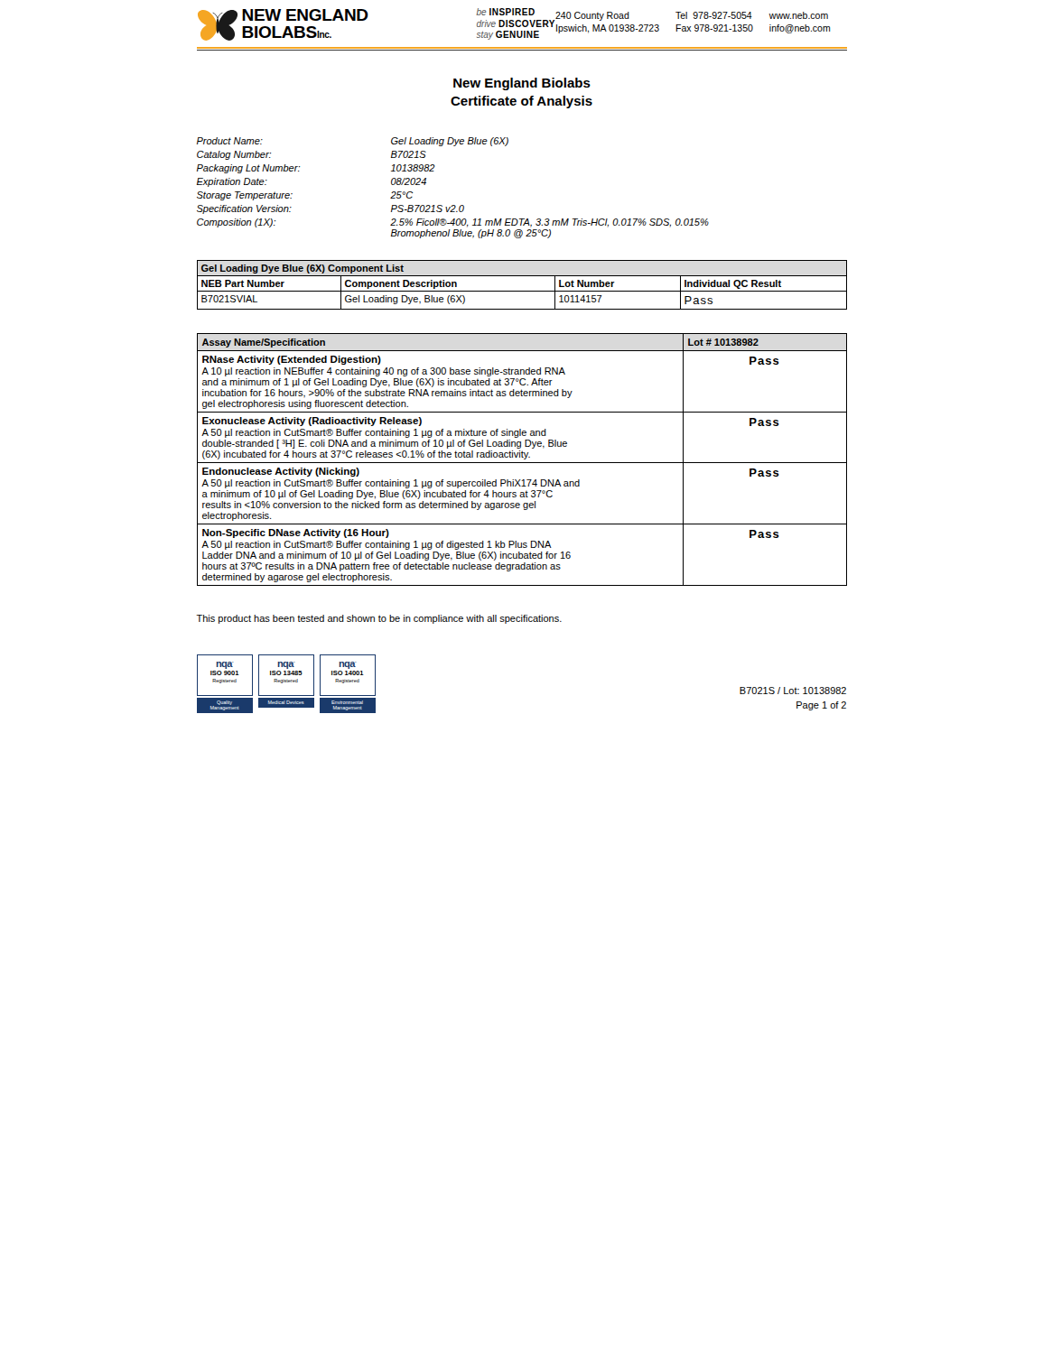NEW ENGLAND
BIOLABSInc.
be INSPIRED
drive DISCOVERY
stay GENUINE
240 County Road
Ipswich, MA 01938-2723
Tel 978-927-5054
Fax 978-921-1350
www.neb.com
info@neb.com
New England Biolabs
Certificate of Analysis
| Product Name: | Gel Loading Dye Blue (6X) |
| Catalog Number: | B7021S |
| Packaging Lot Number: | 10138982 |
| Expiration Date: | 08/2024 |
| Storage Temperature: | 25°C |
| Specification Version: | PS-B7021S v2.0 |
| Composition (1X): | 2.5% Ficoll®-400, 11 mM EDTA, 3.3 mM Tris-HCl, 0.017% SDS, 0.015% Bromophenol Blue, (pH 8.0 @ 25°C) |
| Gel Loading Dye Blue (6X) Component List |
| NEB Part Number | Component Description | Lot Number | Individual QC Result |
| B7021SVIAL | Gel Loading Dye, Blue (6X) | 10114157 | Pass |
| Assay Name/Specification | Lot # 10138982 |
| --- | --- |
| RNase Activity (Extended Digestion) A 10 µl reaction in NEBuffer 4 containing 40 ng of a 300 base single-stranded RNA and a minimum of 1 µl of Gel Loading Dye, Blue (6X) is incubated at 37°C. After incubation for 16 hours, >90% of the substrate RNA remains intact as determined by gel electrophoresis using fluorescent detection. | Pass |
| Exonuclease Activity (Radioactivity Release) A 50 µl reaction in CutSmart® Buffer containing 1 µg of a mixture of single and double-stranded [ ³H] E. coli DNA and a minimum of 10 µl of Gel Loading Dye, Blue (6X) incubated for 4 hours at 37°C releases <0.1% of the total radioactivity. | Pass |
| Endonuclease Activity (Nicking) A 50 µl reaction in CutSmart® Buffer containing 1 µg of supercoiled PhiX174 DNA and a minimum of 10 µl of Gel Loading Dye, Blue (6X) incubated for 4 hours at 37°C results in <10% conversion to the nicked form as determined by agarose gel electrophoresis. | Pass |
| Non-Specific DNase Activity (16 Hour) A 50 µl reaction in CutSmart® Buffer containing 1 µg of digested 1 kb Plus DNA Ladder DNA and a minimum of 10 µl of Gel Loading Dye, Blue (6X) incubated for 16 hours at 37ºC results in a DNA pattern free of detectable nuclease degradation as determined by agarose gel electrophoresis. | Pass |
This product has been tested and shown to be in compliance with all specifications.
nqa.
ISO 9001
Registered
Quality
Management
nqa.
ISO 13485
Registered
Medical Devices
nqa.
ISO 14001
Registered
Environmental
Management
B7021S / Lot: 10138982
Page 1 of 2